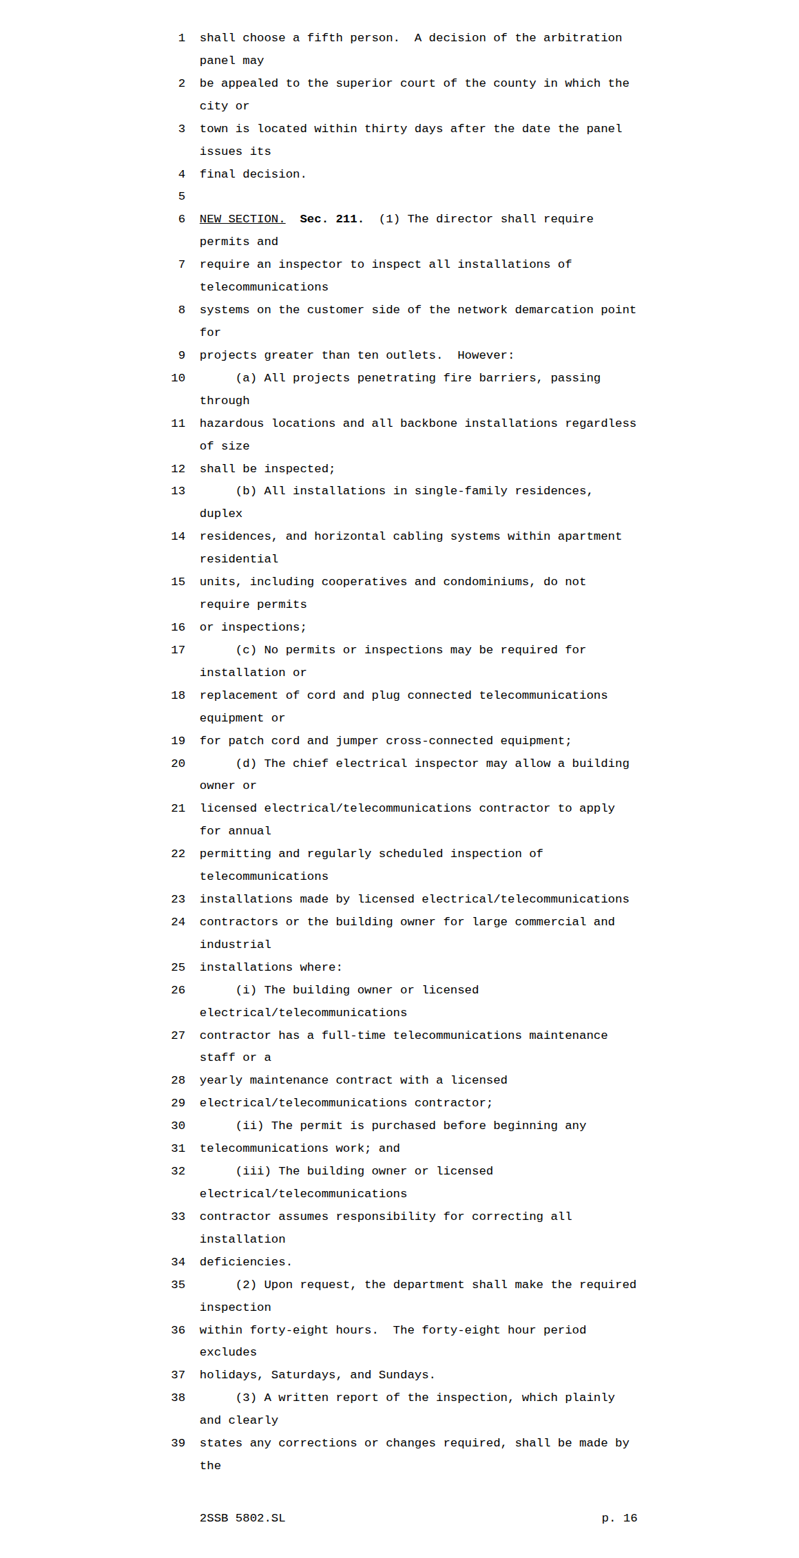shall choose a fifth person. A decision of the arbitration panel may
be appealed to the superior court of the county in which the city or
town is located within thirty days after the date the panel issues its
final decision.
NEW SECTION. Sec. 211. (1) The director shall require permits and
require an inspector to inspect all installations of telecommunications
systems on the customer side of the network demarcation point for
projects greater than ten outlets. However:
(a) All projects penetrating fire barriers, passing through
hazardous locations and all backbone installations regardless of size
shall be inspected;
(b) All installations in single-family residences, duplex
residences, and horizontal cabling systems within apartment residential
units, including cooperatives and condominiums, do not require permits
or inspections;
(c) No permits or inspections may be required for installation or
replacement of cord and plug connected telecommunications equipment or
for patch cord and jumper cross-connected equipment;
(d) The chief electrical inspector may allow a building owner or
licensed electrical/telecommunications contractor to apply for annual
permitting and regularly scheduled inspection of telecommunications
installations made by licensed electrical/telecommunications
contractors or the building owner for large commercial and industrial
installations where:
(i) The building owner or licensed electrical/telecommunications
contractor has a full-time telecommunications maintenance staff or a
yearly maintenance contract with a licensed
electrical/telecommunications contractor;
(ii) The permit is purchased before beginning any
telecommunications work; and
(iii) The building owner or licensed electrical/telecommunications
contractor assumes responsibility for correcting all installation
deficiencies.
(2) Upon request, the department shall make the required inspection
within forty-eight hours. The forty-eight hour period excludes
holidays, Saturdays, and Sundays.
(3) A written report of the inspection, which plainly and clearly
states any corrections or changes required, shall be made by the
2SSB 5802.SL p. 16